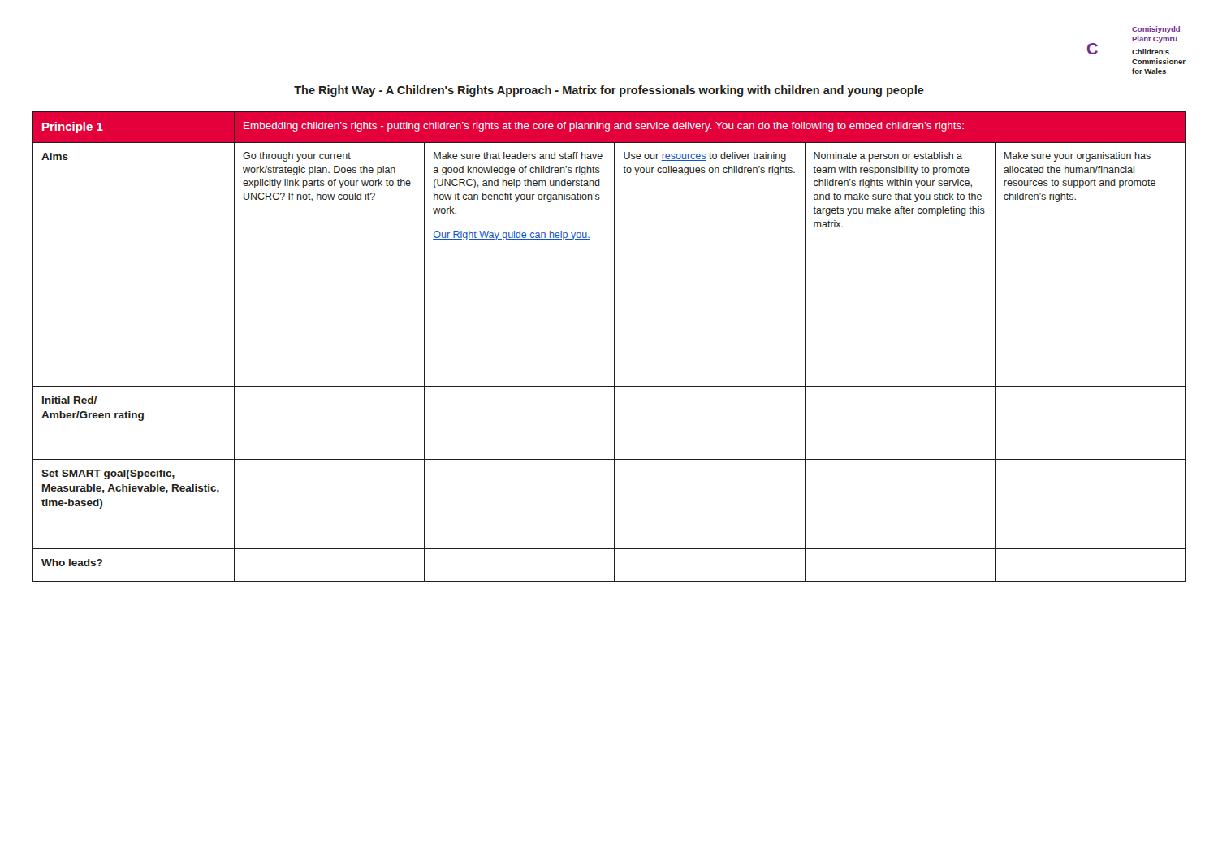C
Comisiynydd
Plant Cymru
Children's
Commissioner
for Wales
The Right Way - A Children's Rights Approach - Matrix for professionals working with children and young people
| Principle 1 | Embedding children’s rights - putting children’s rights at the core of planning and service delivery. You can do the following to embed children’s rights: |
| Aims | Go through your current work/strategic plan. Does the plan explicitly link parts of your work to the UNCRC? If not, how could it? | Make sure that leaders and staff have a good knowledge of children’s rights (UNCRC), and help them understand how it can benefit your organisation’s work. Our Right Way guide can help you. | Use our resources to deliver training to your colleagues on children’s rights. | Nominate a person or establish a team with responsibility to promote children’s rights within your service, and to make sure that you stick to the targets you make after completing this matrix. | Make sure your organisation has allocated the human/financial resources to support and promote children’s rights. |
| Initial Red/ Amber/Green rating | | | | | |
| Set SMART goal(Specific, Measurable, Achievable, Realistic, time-based) | | | | | |
| Who leads? | | | | | |